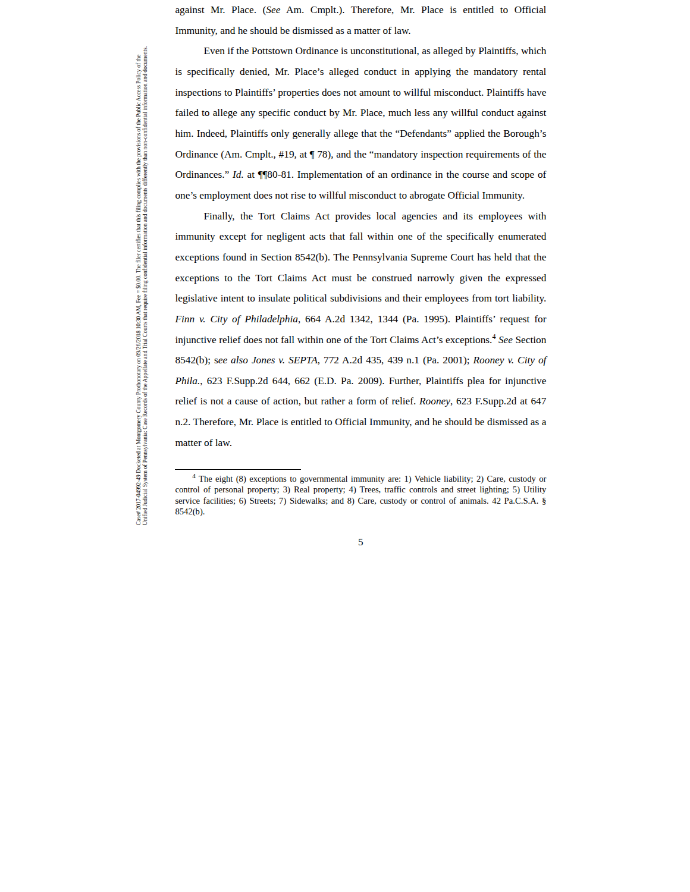Case# 2017-04992-49 Docketed at Montgomery County Prothonotary on 09/26/2018 10:30 AM, Fee = $0.00. The filer certifies that this filing complies with the provisions of the Public Access Policy of the Unified Judicial System of Pennsylvania: Case Records of the Appellate and Trial Courts that require filing confidential information and documents differently than non-confidential information and documents.
against Mr. Place. (See Am. Cmplt.). Therefore, Mr. Place is entitled to Official Immunity, and he should be dismissed as a matter of law.
Even if the Pottstown Ordinance is unconstitutional, as alleged by Plaintiffs, which is specifically denied, Mr. Place’s alleged conduct in applying the mandatory rental inspections to Plaintiffs’ properties does not amount to willful misconduct. Plaintiffs have failed to allege any specific conduct by Mr. Place, much less any willful conduct against him. Indeed, Plaintiffs only generally allege that the “Defendants” applied the Borough’s Ordinance (Am. Cmplt., #19, at ¶ 78), and the “mandatory inspection requirements of the Ordinances.” Id. at ¶¶80-81. Implementation of an ordinance in the course and scope of one’s employment does not rise to willful misconduct to abrogate Official Immunity.
Finally, the Tort Claims Act provides local agencies and its employees with immunity except for negligent acts that fall within one of the specifically enumerated exceptions found in Section 8542(b). The Pennsylvania Supreme Court has held that the exceptions to the Tort Claims Act must be construed narrowly given the expressed legislative intent to insulate political subdivisions and their employees from tort liability. Finn v. City of Philadelphia, 664 A.2d 1342, 1344 (Pa. 1995). Plaintiffs’ request for injunctive relief does not fall within one of the Tort Claims Act’s exceptions.4 See Section 8542(b); see also Jones v. SEPTA, 772 A.2d 435, 439 n.1 (Pa. 2001); Rooney v. City of Phila., 623 F.Supp.2d 644, 662 (E.D. Pa. 2009). Further, Plaintiffs plea for injunctive relief is not a cause of action, but rather a form of relief. Rooney, 623 F.Supp.2d at 647 n.2. Therefore, Mr. Place is entitled to Official Immunity, and he should be dismissed as a matter of law.
4 The eight (8) exceptions to governmental immunity are: 1) Vehicle liability; 2) Care, custody or control of personal property; 3) Real property; 4) Trees, traffic controls and street lighting; 5) Utility service facilities; 6) Streets; 7) Sidewalks; and 8) Care, custody or control of animals. 42 Pa.C.S.A. § 8542(b).
5